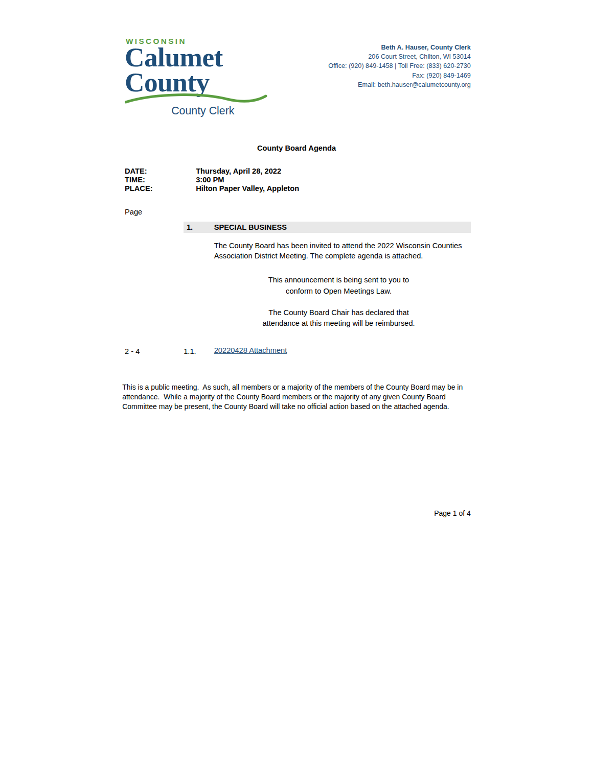WISCONSIN
Calumet
County
County Clerk
Beth A. Hauser, County Clerk
206 Court Street, Chilton, WI 53014
Office: (920) 849-1458 | Toll Free: (833) 620-2730
Fax: (920) 849-1469
Email: beth.hauser@calumetcounty.org
County Board Agenda
| DATE: | Thursday, April 28, 2022 |
| TIME: | 3:00 PM |
| PLACE: | Hilton Paper Valley, Appleton |
Page
1.
SPECIAL BUSINESS
The County Board has been invited to attend the 2022 Wisconsin Counties Association District Meeting. The complete agenda is attached.
This announcement is being sent to you to
conform to Open Meetings Law.
The County Board Chair has declared that
attendance at this meeting will be reimbursed.
2 - 4
1.1.
20220428 Attachment
This is a public meeting. As such, all members or a majority of the members of the County Board may be in attendance. While a majority of the County Board members or the majority of any given County Board Committee may be present, the County Board will take no official action based on the attached agenda.
Page 1 of 4